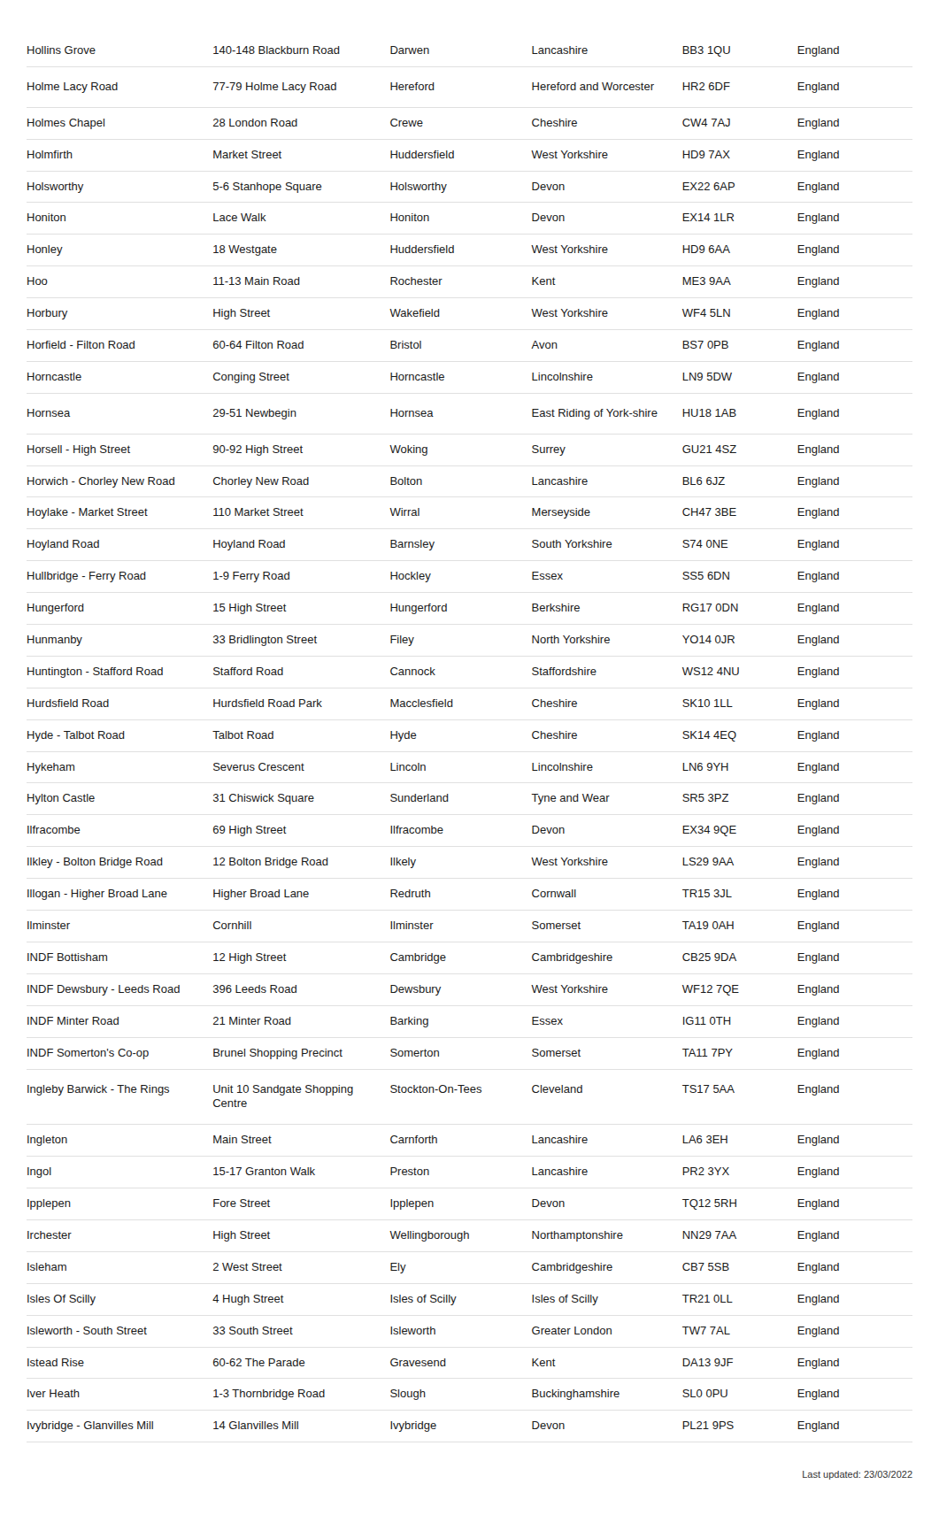| Hollins Grove | 140-148 Blackburn Road | Darwen | Lancashire | BB3 1QU | England |
| Holme Lacy Road | 77-79 Holme Lacy Road | Hereford | Hereford and Worcester | HR2 6DF | England |
| Holmes Chapel | 28 London Road | Crewe | Cheshire | CW4 7AJ | England |
| Holmfirth | Market Street | Huddersfield | West Yorkshire | HD9 7AX | England |
| Holsworthy | 5-6 Stanhope Square | Holsworthy | Devon | EX22 6AP | England |
| Honiton | Lace Walk | Honiton | Devon | EX14 1LR | England |
| Honley | 18 Westgate | Huddersfield | West Yorkshire | HD9 6AA | England |
| Hoo | 11-13 Main Road | Rochester | Kent | ME3 9AA | England |
| Horbury | High Street | Wakefield | West Yorkshire | WF4 5LN | England |
| Horfield - Filton Road | 60-64 Filton Road | Bristol | Avon | BS7 0PB | England |
| Horncastle | Conging Street | Horncastle | Lincolnshire | LN9 5DW | England |
| Hornsea | 29-51 Newbegin | Hornsea | East Riding of York-shire | HU18 1AB | England |
| Horsell - High Street | 90-92 High Street | Woking | Surrey | GU21 4SZ | England |
| Horwich - Chorley New Road | Chorley New Road | Bolton | Lancashire | BL6 6JZ | England |
| Hoylake - Market Street | 110 Market Street | Wirral | Merseyside | CH47 3BE | England |
| Hoyland Road | Hoyland Road | Barnsley | South Yorkshire | S74 0NE | England |
| Hullbridge - Ferry Road | 1-9 Ferry Road | Hockley | Essex | SS5 6DN | England |
| Hungerford | 15 High Street | Hungerford | Berkshire | RG17 0DN | England |
| Hunmanby | 33 Bridlington Street | Filey | North Yorkshire | YO14 0JR | England |
| Huntington - Stafford Road | Stafford Road | Cannock | Staffordshire | WS12 4NU | England |
| Hurdsfield Road | Hurdsfield Road Park | Macclesfield | Cheshire | SK10 1LL | England |
| Hyde - Talbot Road | Talbot Road | Hyde | Cheshire | SK14 4EQ | England |
| Hykeham | Severus Crescent | Lincoln | Lincolnshire | LN6 9YH | England |
| Hylton Castle | 31 Chiswick Square | Sunderland | Tyne and Wear | SR5 3PZ | England |
| Ilfracombe | 69 High Street | Ilfracombe | Devon | EX34 9QE | England |
| Ilkley - Bolton Bridge Road | 12 Bolton Bridge Road | Ilkely | West Yorkshire | LS29 9AA | England |
| Illogan - Higher Broad Lane | Higher Broad Lane | Redruth | Cornwall | TR15 3JL | England |
| Ilminster | Cornhill | Ilminster | Somerset | TA19 0AH | England |
| INDF Bottisham | 12 High Street | Cambridge | Cambridgeshire | CB25 9DA | England |
| INDF Dewsbury - Leeds Road | 396 Leeds Road | Dewsbury | West Yorkshire | WF12 7QE | England |
| INDF Minter Road | 21 Minter Road | Barking | Essex | IG11 0TH | England |
| INDF Somerton's Co-op | Brunel Shopping Precinct | Somerton | Somerset | TA11 7PY | England |
| Ingleby Barwick - The Rings | Unit 10 Sandgate Shopping Centre | Stockton-On-Tees | Cleveland | TS17 5AA | England |
| Ingleton | Main Street | Carnforth | Lancashire | LA6 3EH | England |
| Ingol | 15-17 Granton Walk | Preston | Lancashire | PR2 3YX | England |
| Ipplepen | Fore Street | Ipplepen | Devon | TQ12 5RH | England |
| Irchester | High Street | Wellingborough | Northamptonshire | NN29 7AA | England |
| Isleham | 2 West Street | Ely | Cambridgeshire | CB7 5SB | England |
| Isles Of Scilly | 4 Hugh Street | Isles of Scilly | Isles of Scilly | TR21 0LL | England |
| Isleworth - South Street | 33 South Street | Isleworth | Greater London | TW7 7AL | England |
| Istead Rise | 60-62 The Parade | Gravesend | Kent | DA13 9JF | England |
| Iver Heath | 1-3 Thornbridge Road | Slough | Buckinghamshire | SL0 0PU | England |
| Ivybridge - Glanvilles Mill | 14 Glanvilles Mill | Ivybridge | Devon | PL21 9PS | England |
Last updated: 23/03/2022